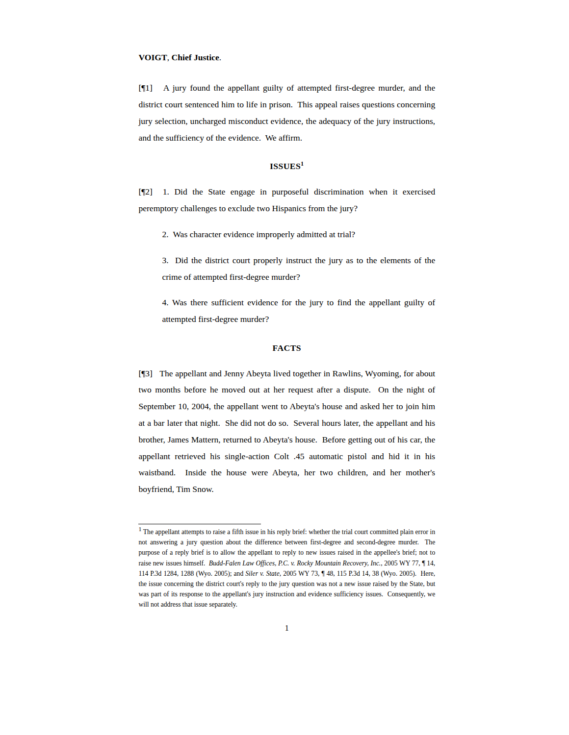VOIGT, Chief Justice.
[¶1] A jury found the appellant guilty of attempted first-degree murder, and the district court sentenced him to life in prison. This appeal raises questions concerning jury selection, uncharged misconduct evidence, the adequacy of the jury instructions, and the sufficiency of the evidence. We affirm.
ISSUES1
[¶2] 1. Did the State engage in purposeful discrimination when it exercised peremptory challenges to exclude two Hispanics from the jury?
2. Was character evidence improperly admitted at trial?
3. Did the district court properly instruct the jury as to the elements of the crime of attempted first-degree murder?
4. Was there sufficient evidence for the jury to find the appellant guilty of attempted first-degree murder?
FACTS
[¶3] The appellant and Jenny Abeyta lived together in Rawlins, Wyoming, for about two months before he moved out at her request after a dispute. On the night of September 10, 2004, the appellant went to Abeyta's house and asked her to join him at a bar later that night. She did not do so. Several hours later, the appellant and his brother, James Mattern, returned to Abeyta's house. Before getting out of his car, the appellant retrieved his single-action Colt .45 automatic pistol and hid it in his waistband. Inside the house were Abeyta, her two children, and her mother's boyfriend, Tim Snow.
1 The appellant attempts to raise a fifth issue in his reply brief: whether the trial court committed plain error in not answering a jury question about the difference between first-degree and second-degree murder. The purpose of a reply brief is to allow the appellant to reply to new issues raised in the appellee's brief; not to raise new issues himself. Budd-Falen Law Offices, P.C. v. Rocky Mountain Recovery, Inc., 2005 WY 77, ¶ 14, 114 P.3d 1284, 1288 (Wyo. 2005); and Siler v. State, 2005 WY 73, ¶ 48, 115 P.3d 14, 38 (Wyo. 2005). Here, the issue concerning the district court's reply to the jury question was not a new issue raised by the State, but was part of its response to the appellant's jury instruction and evidence sufficiency issues. Consequently, we will not address that issue separately.
1